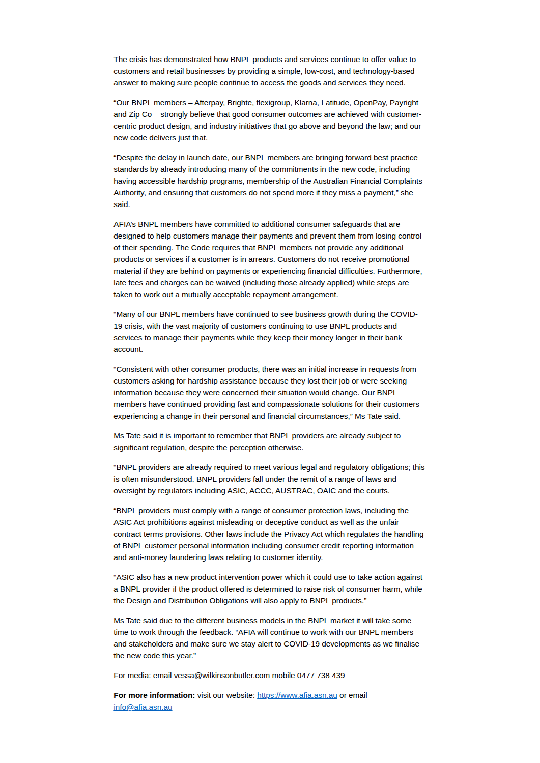The crisis has demonstrated how BNPL products and services continue to offer value to customers and retail businesses by providing a simple, low-cost, and technology-based answer to making sure people continue to access the goods and services they need.
“Our BNPL members – Afterpay, Brighte, flexigroup, Klarna, Latitude, OpenPay, Payright and Zip Co – strongly believe that good consumer outcomes are achieved with customer-centric product design, and industry initiatives that go above and beyond the law; and our new code delivers just that.
“Despite the delay in launch date, our BNPL members are bringing forward best practice standards by already introducing many of the commitments in the new code, including having accessible hardship programs, membership of the Australian Financial Complaints Authority, and ensuring that customers do not spend more if they miss a payment,” she said.
AFIA’s BNPL members have committed to additional consumer safeguards that are designed to help customers manage their payments and prevent them from losing control of their spending. The Code requires that BNPL members not provide any additional products or services if a customer is in arrears. Customers do not receive promotional material if they are behind on payments or experiencing financial difficulties. Furthermore, late fees and charges can be waived (including those already applied) while steps are taken to work out a mutually acceptable repayment arrangement.
“Many of our BNPL members have continued to see business growth during the COVID-19 crisis, with the vast majority of customers continuing to use BNPL products and services to manage their payments while they keep their money longer in their bank account.
“Consistent with other consumer products, there was an initial increase in requests from customers asking for hardship assistance because they lost their job or were seeking information because they were concerned their situation would change. Our BNPL members have continued providing fast and compassionate solutions for their customers experiencing a change in their personal and financial circumstances,” Ms Tate said.
Ms Tate said it is important to remember that BNPL providers are already subject to significant regulation, despite the perception otherwise.
“BNPL providers are already required to meet various legal and regulatory obligations; this is often misunderstood. BNPL providers fall under the remit of a range of laws and oversight by regulators including ASIC, ACCC, AUSTRAC, OAIC and the courts.
“BNPL providers must comply with a range of consumer protection laws, including the ASIC Act prohibitions against misleading or deceptive conduct as well as the unfair contract terms provisions. Other laws include the Privacy Act which regulates the handling of BNPL customer personal information including consumer credit reporting information and anti-money laundering laws relating to customer identity.
“ASIC also has a new product intervention power which it could use to take action against a BNPL provider if the product offered is determined to raise risk of consumer harm, while the Design and Distribution Obligations will also apply to BNPL products.”
Ms Tate said due to the different business models in the BNPL market it will take some time to work through the feedback. “AFIA will continue to work with our BNPL members and stakeholders and make sure we stay alert to COVID-19 developments as we finalise the new code this year.”
For media: email vessa@wilkinsonbutler.com mobile 0477 738 439
For more information: visit our website: https://www.afia.asn.au or email info@afia.asn.au